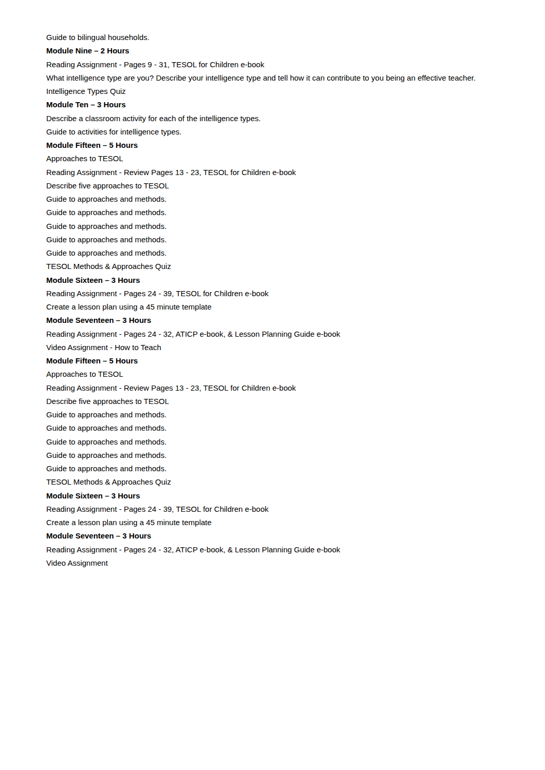Guide to bilingual households.
Module Nine – 2 Hours
Reading Assignment - Pages 9 - 31, TESOL for Children e-book
What intelligence type are you? Describe your intelligence type and tell how it can contribute to you being an effective teacher.
Intelligence Types Quiz
Module Ten – 3 Hours
Describe a classroom activity for each of the intelligence types.
Guide to activities for intelligence types.
Module Fifteen – 5 Hours
Approaches to TESOL
Reading Assignment - Review Pages 13 - 23, TESOL for Children e-book
Describe five approaches to TESOL
Guide to approaches and methods.
Guide to approaches and methods.
Guide to approaches and methods.
Guide to approaches and methods.
Guide to approaches and methods.
TESOL Methods & Approaches Quiz
Module Sixteen – 3 Hours
Reading Assignment - Pages 24 - 39, TESOL for Children e-book
Create a lesson plan using a 45 minute template
Module Seventeen – 3 Hours
Reading Assignment - Pages 24 - 32, ATICP e-book, & Lesson Planning Guide e-book
Video Assignment - How to Teach
Module Fifteen – 5 Hours
Approaches to TESOL
Reading Assignment - Review Pages 13 - 23, TESOL for Children e-book
Describe five approaches to TESOL
Guide to approaches and methods.
Guide to approaches and methods.
Guide to approaches and methods.
Guide to approaches and methods.
Guide to approaches and methods.
TESOL Methods & Approaches Quiz
Module Sixteen – 3 Hours
Reading Assignment - Pages 24 - 39, TESOL for Children e-book
Create a lesson plan using a 45 minute template
Module Seventeen – 3 Hours
Reading Assignment - Pages 24 - 32, ATICP e-book, & Lesson Planning Guide e-book
Video Assignment